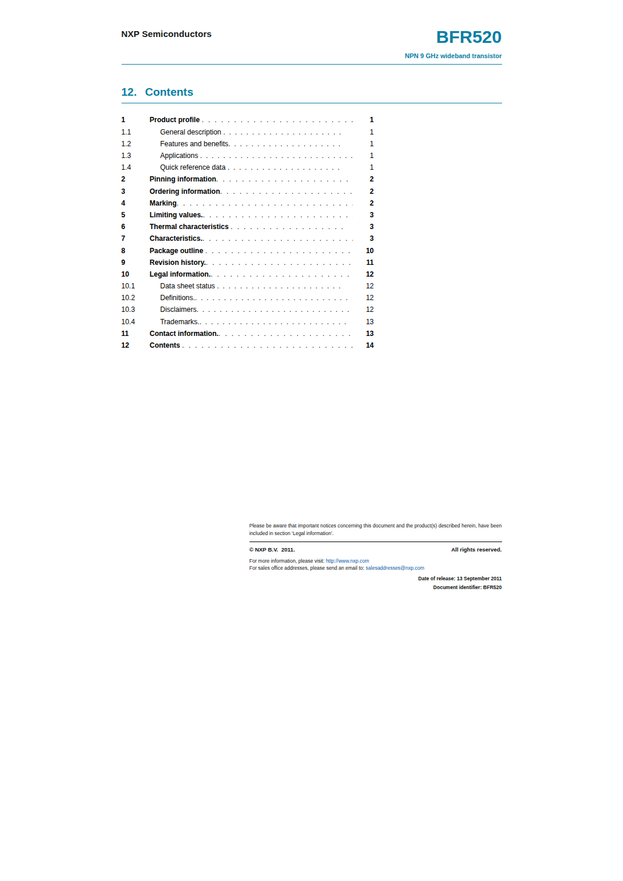NXP Semiconductors
BFR520
NPN 9 GHz wideband transistor
12. Contents
| 1 | Product profile . . . . . . . . . . . . . . . . . . . . . . . . . . . . . | 1 |
| 1.1 | General description . . . . . . . . . . . . . . . . . . . . . | 1 |
| 1.2 | Features and benefits . . . . . . . . . . . . . . . . . . . . | 1 |
| 1.3 | Applications . . . . . . . . . . . . . . . . . . . . . . . . . . . | 1 |
| 1.4 | Quick reference data . . . . . . . . . . . . . . . . . . . . | 1 |
| 2 | Pinning information . . . . . . . . . . . . . . . . . . . . . . . | 2 |
| 3 | Ordering information . . . . . . . . . . . . . . . . . . . . . . | 2 |
| 4 | Marking . . . . . . . . . . . . . . . . . . . . . . . . . . . . . . . . . | 2 |
| 5 | Limiting values. . . . . . . . . . . . . . . . . . . . . . . . . . . | 3 |
| 6 | Thermal characteristics . . . . . . . . . . . . . . . . . . | 3 |
| 7 | Characteristics. . . . . . . . . . . . . . . . . . . . . . . . . . . | 3 |
| 8 | Package outline . . . . . . . . . . . . . . . . . . . . . . . . . | 10 |
| 9 | Revision history. . . . . . . . . . . . . . . . . . . . . . . . . . | 11 |
| 10 | Legal information. . . . . . . . . . . . . . . . . . . . . . . . . | 12 |
| 10.1 | Data sheet status . . . . . . . . . . . . . . . . . . . . . . | 12 |
| 10.2 | Definitions. . . . . . . . . . . . . . . . . . . . . . . . . . . . | 12 |
| 10.3 | Disclaimers . . . . . . . . . . . . . . . . . . . . . . . . . . . | 12 |
| 10.4 | Trademarks. . . . . . . . . . . . . . . . . . . . . . . . . . . | 13 |
| 11 | Contact information. . . . . . . . . . . . . . . . . . . . . . | 13 |
| 12 | Contents . . . . . . . . . . . . . . . . . . . . . . . . . . . . . . | 14 |
Please be aware that important notices concerning this document and the product(s) described herein, have been included in section ‘Legal information’.
© NXP B.V. 2011. All rights reserved.
For more information, please visit: http://www.nxp.com
For sales office addresses, please send an email to: salesaddresses@nxp.com
Date of release: 13 September 2011
Document identifier: BFR520